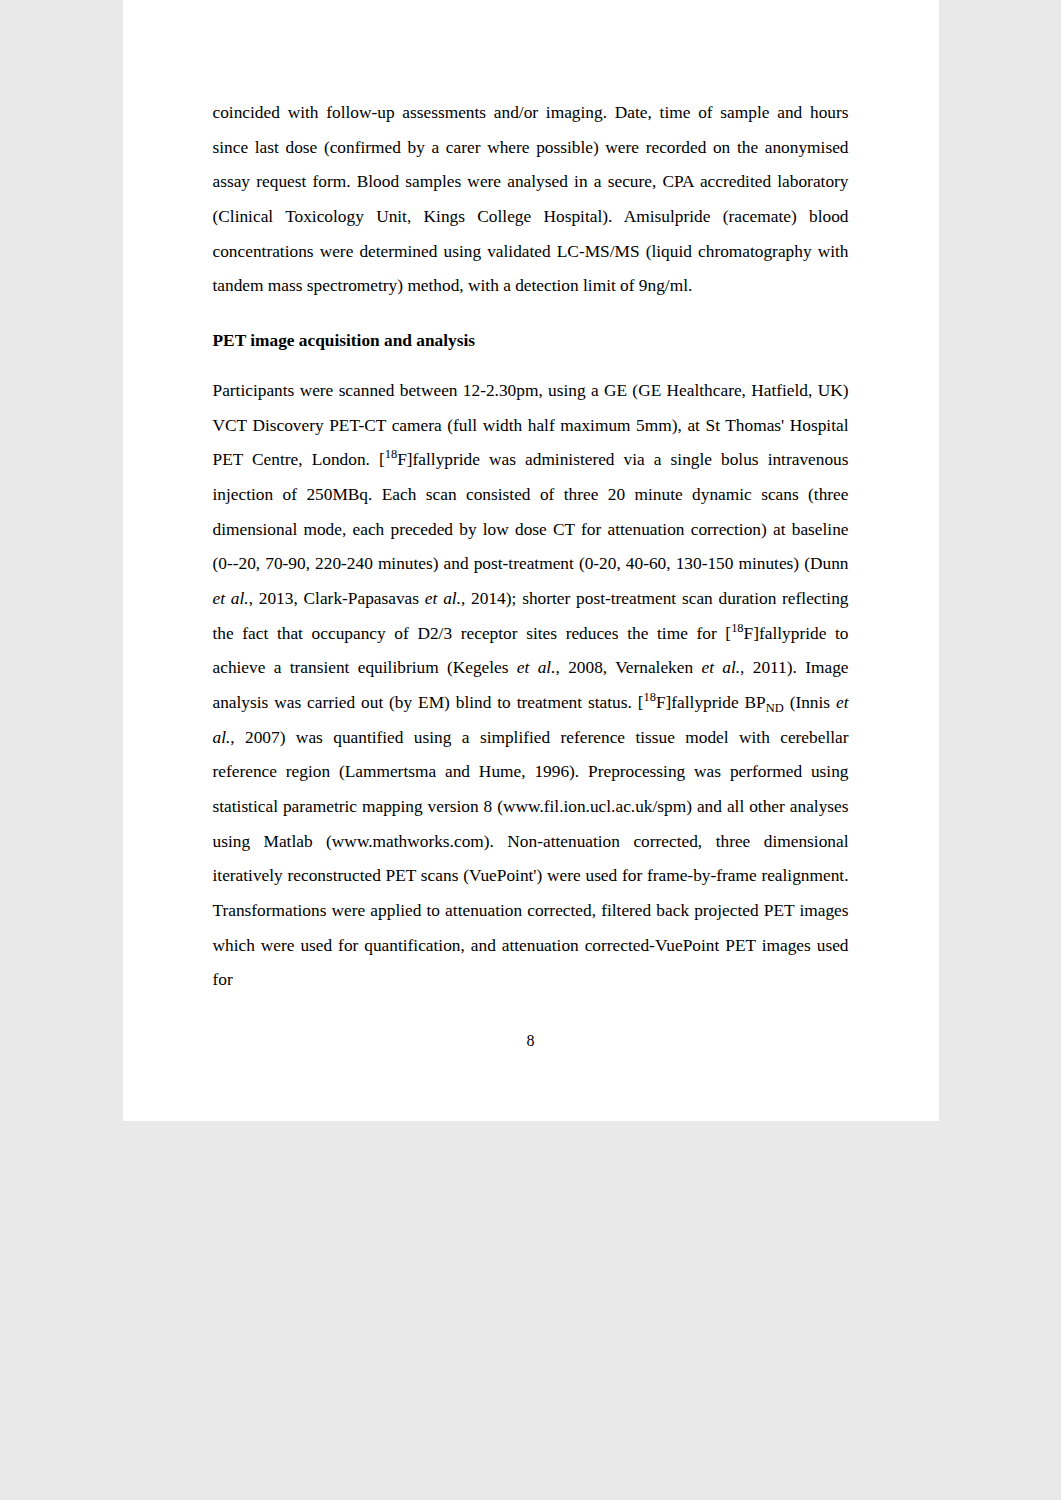coincided with follow-up assessments and/or imaging. Date, time of sample and hours since last dose (confirmed by a carer where possible) were recorded on the anonymised assay request form. Blood samples were analysed in a secure, CPA accredited laboratory (Clinical Toxicology Unit, Kings College Hospital). Amisulpride (racemate) blood concentrations were determined using validated LC-MS/MS (liquid chromatography with tandem mass spectrometry) method, with a detection limit of 9ng/ml.
PET image acquisition and analysis
Participants were scanned between 12-2.30pm, using a GE (GE Healthcare, Hatfield, UK) VCT Discovery PET-CT camera (full width half maximum 5mm), at St Thomas' Hospital PET Centre, London. [18F]fallypride was administered via a single bolus intravenous injection of 250MBq. Each scan consisted of three 20 minute dynamic scans (three dimensional mode, each preceded by low dose CT for attenuation correction) at baseline (0--20, 70-90, 220-240 minutes) and post-treatment (0-20, 40-60, 130-150 minutes) (Dunn et al., 2013, Clark-Papasavas et al., 2014); shorter post-treatment scan duration reflecting the fact that occupancy of D2/3 receptor sites reduces the time for [18F]fallypride to achieve a transient equilibrium (Kegeles et al., 2008, Vernaleken et al., 2011). Image analysis was carried out (by EM) blind to treatment status. [18F]fallypride BPND (Innis et al., 2007) was quantified using a simplified reference tissue model with cerebellar reference region (Lammertsma and Hume, 1996). Preprocessing was performed using statistical parametric mapping version 8 (www.fil.ion.ucl.ac.uk/spm) and all other analyses using Matlab (www.mathworks.com). Non-attenuation corrected, three dimensional iteratively reconstructed PET scans (VuePoint') were used for frame-by-frame realignment. Transformations were applied to attenuation corrected, filtered back projected PET images which were used for quantification, and attenuation corrected-VuePoint PET images used for
8